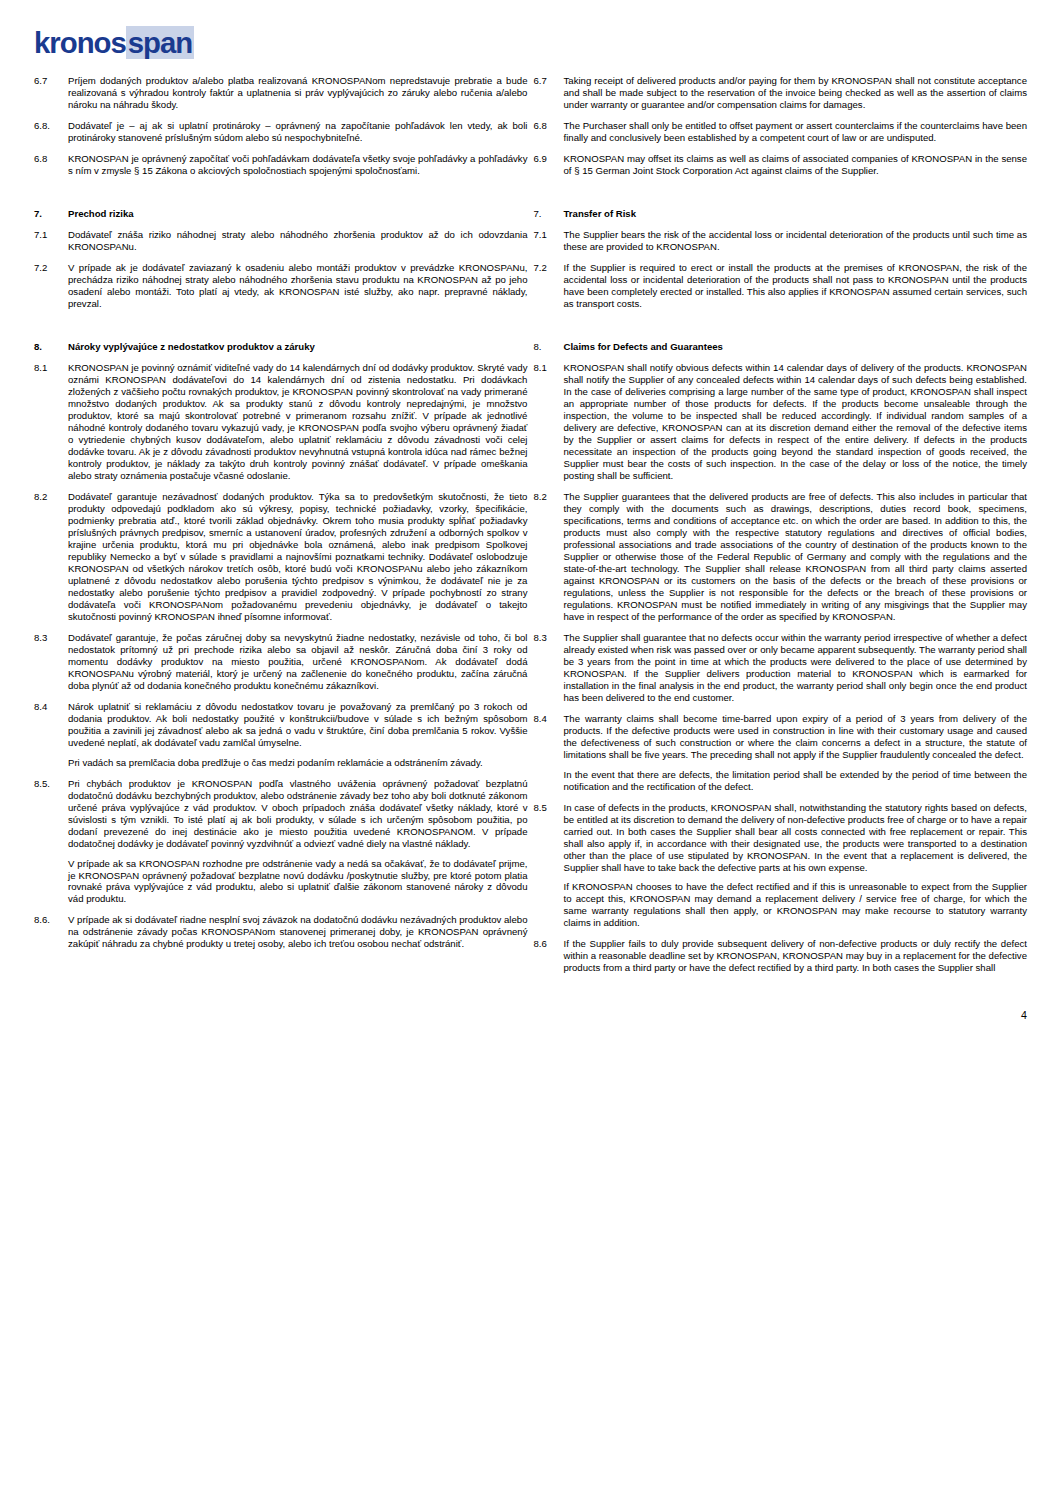kronosspan
| / 6.7 / Príjem dodaných produktov a/alebo platba realizovaná KRONOSPANom nepredstavuje prebratie a bude realizovaná s výhradou kontroly faktúr a uplatnenia si práv vyplývajúcich zo záruky alebo ručenia a/alebo nároku na náhradu škody. / / 6.8. / Dodávateľ je – aj ak si uplatní protinároky – oprávnený na započítanie pohľadávok len vtedy, ak boli protinároky stanovené príslušným súdom alebo sú nespochybniteľné. / / 6.8 / KRONOSPAN je oprávnený započítať voči pohľadávkam dodávateľa všetky svoje pohľadávky a pohľadávky s ním v zmysle § 15 Zákona o akciových spoločnostiach spojenými spoločnosťami. / / 7. / Prechod rizika / / 7.1 / Dodávateľ znáša riziko náhodnej straty alebo náhodného zhoršenia produktov až do ich odovzdania KRONOSPANu. / / 7.2 / V prípade ak je dodávateľ zaviazaný k osadeniu alebo montáži produktov v prevádzke KRONOSPANu, prechádza riziko náhodnej straty alebo náhodného zhoršenia stavu produktu na KRONOSPAN až po jeho osadení alebo montáži. Toto platí aj vtedy, ak KRONOSPAN isté služby, ako napr. prepravné náklady, prevzal. / / 8. / Nároky vyplývajúce z nedostatkov produktov a záruky / / 8.1 / KRONOSPAN je povinný oznámiť viditeľné vady do 14 kalendárnych dní od dodávky produktov. Skryté vady oznámi KRONOSPAN dodávateľovi do 14 kalendárnych dní od zistenia nedostatku. Pri dodávkach zložených z väčšieho počtu rovnakých produktov, je KRONOSPAN povinný skontrolovať na vady primerané množstvo dodaných produktov. Ak sa produkty stanú z dôvodu kontroly nepredajnými, je množstvo produktov, ktoré sa majú skontrolovať potrebné v primeranom rozsahu znížiť. V prípade ak jednotlivé náhodné kontroly dodaného tovaru vykazujú vady, je KRONOSPAN podľa svojho výberu oprávnený žiadať o vytriedenie chybných kusov dodávateľom, alebo uplatniť reklamáciu z dôvodu závadnosti voči celej dodávke tovaru. Ak je z dôvodu závadnosti produktov nevyhnutná vstupná kontrola idúca nad rámec bežnej kontroly produktov, je náklady za takýto druh kontroly povinný znášať dodávateľ. V prípade omeškania alebo straty oznámenia postačuje včasné odoslanie. / / 8.2 / Dodávateľ garantuje nezávadnosť dodaných produktov. Týka sa to predovšetkým skutočnosti, že tieto produkty odpovedajú podkladom ako sú výkresy, popisy, technické požiadavky, vzorky, špecifikácie, podmienky prebratia atď., ktoré tvorili základ objednávky. Okrem toho musia produkty spĺňať požiadavky príslušných právnych predpisov, smerníc a ustanovení úradov, profesných združení a odborných spolkov v krajine určenia produktu, ktorá mu pri objednávke bola oznámená, alebo inak predpisom Spolkovej republiky Nemecko a byť v súlade s pravidlami a najnovšími poznatkami techniky. Dodávateľ oslobodzuje KRONOSPAN od všetkých nárokov tretích osôb, ktoré budú voči KRONOSPANu alebo jeho zákazníkom uplatnené z dôvodu nedostatkov alebo porušenia týchto predpisov s výnimkou, že dodávateľ nie je za nedostatky alebo porušenie týchto predpisov a pravidiel zodpovedný. V prípade pochybností zo strany dodávateľa voči KRONOSPANom požadovanému prevedeniu objednávky, je dodávateľ o takejto skutočnosti povinný KRONOSPAN ihneď písomne informovať. / / 8.3 / Dodávateľ garantuje, že počas záručnej doby sa nevyskytnú žiadne nedostatky, nezávisle od toho, či bol nedostatok prítomný už pri prechode rizika alebo sa objavil až neskôr. Záručná doba činí 3 roky od momentu dodávky produktov na miesto použitia, určené KRONOSPANom. Ak dodávateľ dodá KRONOSPANu výrobný materiál, ktorý je určený na začlenenie do konečného produktu, začína záručná doba plynúť až od dodania konečného produktu konečnému zákazníkovi. / / 8.4 / Nárok uplatniť si reklamáciu z dôvodu nedostatkov tovaru je považovaný za premlčaný po 3 rokoch od dodania produktov. Ak boli nedostatky použité v konštrukcii/budove v súlade s ich bežným spôsobom použitia a zavinili jej závadnosť alebo ak sa jedná o vadu v štruktúre, činí doba premlčania 5 rokov. Vyššie uvedené neplatí, ak dodávateľ vadu zamlčal úmyselne. Pri vadách sa premlčacia doba predlžuje o čas medzi podaním reklamácie a odstránením závady. / / 8.5. / Pri chybách produktov je KRONOSPAN podľa vlastného uváženia oprávnený požadovať bezplatnú dodatočnú dodávku bezchybných produktov, alebo odstránenie závady bez toho aby boli dotknuté zákonom určené práva vyplývajúce z vád produktov. V oboch prípadoch znáša dodávateľ všetky náklady, ktoré v súvislosti s tým vznikli. To isté platí aj ak boli produkty, v súlade s ich určeným spôsobom použitia, po dodaní prevezené do inej destinácie ako je miesto použitia uvedené KRONOSPANOM. V prípade dodatočnej dodávky je dodávateľ povinný vyzdvihnúť a odviezť vadné diely na vlastné náklady. V prípade ak sa KRONOSPAN rozhodne pre odstránenie vady a nedá sa očakávať, že to dodávateľ prijme, je KRONOSPAN oprávnený požadovať bezplatne novú dodávku /poskytnutie služby, pre ktoré potom platia rovnaké práva vyplývajúce z vád produktu, alebo si uplatniť ďalšie zákonom stanovené nároky z dôvodu vád produktu. / / 8.6. / V prípade ak si dodávateľ riadne nesplní svoj záväzok na dodatočnú dodávku nezávadných produktov alebo na odstránenie závady počas KRONOSPANom stanovenej primeranej doby, je KRONOSPAN oprávnený zakúpiť náhradu za chybné produkty u tretej osoby, alebo ich treťou osobou nechať odstrániť. / | | / 6.7 / Taking receipt of delivered products and/or paying for them by KRONOSPAN shall not constitute acceptance and shall be made subject to the reservation of the invoice being checked as well as the assertion of claims under warranty or guarantee and/or compensation claims for damages. / / 6.8 / The Purchaser shall only be entitled to offset payment or assert counterclaims if the counterclaims have been finally and conclusively been established by a competent court of law or are undisputed. / / 6.9 / KRONOSPAN may offset its claims as well as claims of associated companies of KRONOSPAN in the sense of § 15 German Joint Stock Corporation Act against claims of the Supplier. / / 7. / Transfer of Risk / / 7.1 / The Supplier bears the risk of the accidental loss or incidental deterioration of the products until such time as these are provided to KRONOSPAN. / / 7.2 / If the Supplier is required to erect or install the products at the premises of KRONOSPAN, the risk of the accidental loss or incidental deterioration of the products shall not pass to KRONOSPAN until the products have been completely erected or installed. This also applies if KRONOSPAN assumed certain services, such as transport costs. / / 8. / Claims for Defects and Guarantees / / 8.1 / KRONOSPAN shall notify obvious defects within 14 calendar days of delivery of the products. KRONOSPAN shall notify the Supplier of any concealed defects within 14 calendar days of such defects being established. In the case of deliveries comprising a large number of the same type of product, KRONOSPAN shall inspect an appropriate number of those products for defects. If the products become unsaleable through the inspection, the volume to be inspected shall be reduced accordingly. If individual random samples of a delivery are defective, KRONOSPAN can at its discretion demand either the removal of the defective items by the Supplier or assert claims for defects in respect of the entire delivery. If defects in the products necessitate an inspection of the products going beyond the standard inspection of goods received, the Supplier must bear the costs of such inspection. In the case of the delay or loss of the notice, the timely posting shall be sufficient. / / 8.2 / The Supplier guarantees that the delivered products are free of defects. This also includes in particular that they comply with the documents such as drawings, descriptions, duties record book, specimens, specifications, terms and conditions of acceptance etc. on which the order are based. In addition to this, the products must also comply with the respective statutory regulations and directives of official bodies, professional associations and trade associations of the country of destination of the products known to the Supplier or otherwise those of the Federal Republic of Germany and comply with the regulations and the state-of-the-art technology. The Supplier shall release KRONOSPAN from all third party claims asserted against KRONOSPAN or its customers on the basis of the defects or the breach of these provisions or regulations, unless the Supplier is not responsible for the defects or the breach of these provisions or regulations. KRONOSPAN must be notified immediately in writing of any misgivings that the Supplier may have in respect of the performance of the order as specified by KRONOSPAN. / / 8.3 / The Supplier shall guarantee that no defects occur within the warranty period irrespective of whether a defect already existed when risk was passed over or only became apparent subsequently. The warranty period shall be 3 years from the point in time at which the products were delivered to the place of use determined by KRONOSPAN. If the Supplier delivers production material to KRONOSPAN which is earmarked for installation in the final analysis in the end product, the warranty period shall only begin once the end product has been delivered to the end customer. / / 8.4 / The warranty claims shall become time-barred upon expiry of a period of 3 years from delivery of the products. If the defective products were used in construction in line with their customary usage and caused the defectiveness of such construction or where the claim concerns a defect in a structure, the statute of limitations shall be five years. The preceding shall not apply if the Supplier fraudulently concealed the defect. In the event that there are defects, the limitation period shall be extended by the period of time between the notification and the rectification of the defect. / / 8.5 / In case of defects in the products, KRONOSPAN shall, notwithstanding the statutory rights based on defects, be entitled at its discretion to demand the delivery of non-defective products free of charge or to have a repair carried out. In both cases the Supplier shall bear all costs connected with free replacement or repair. This shall also apply if, in accordance with their designated use, the products were transported to a destination other than the place of use stipulated by KRONOSPAN. In the event that a replacement is delivered, the Supplier shall have to take back the defective parts at his own expense. If KRONOSPAN chooses to have the defect rectified and if this is unreasonable to expect from the Supplier to accept this, KRONOSPAN may demand a replacement delivery / service free of charge, for which the same warranty regulations shall then apply, or KRONOSPAN may make recourse to statutory warranty claims in addition. / / 8.6 / If the Supplier fails to duly provide subsequent delivery of non-defective products or duly rectify the defect within a reasonable deadline set by KRONOSPAN, KRONOSPAN may buy in a replacement for the defective products from a third party or have the defect rectified by a third party. In both cases the Supplier shall / |
4